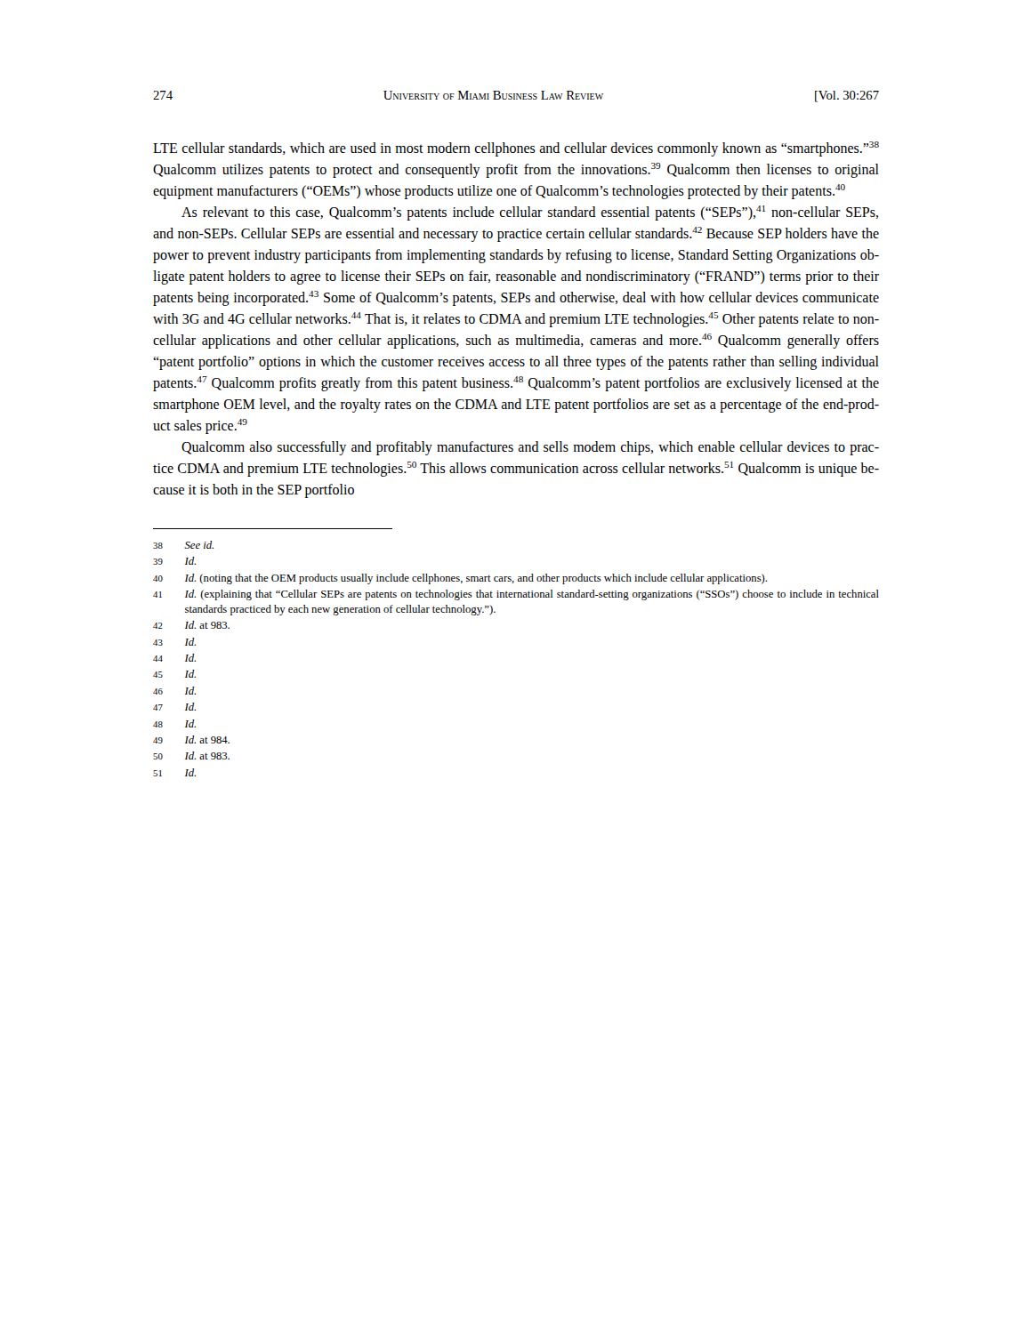274 University of Miami Business Law Review [Vol. 30:267
LTE cellular standards, which are used in most modern cellphones and cellular devices commonly known as “smartphones.”38 Qualcomm utilizes patents to protect and consequently profit from the innovations.39 Qualcomm then licenses to original equipment manufacturers (“OEMs”) whose products utilize one of Qualcomm’s technologies protected by their patents.40
As relevant to this case, Qualcomm’s patents include cellular standard essential patents (“SEPs”),41 non-cellular SEPs, and non-SEPs. Cellular SEPs are essential and necessary to practice certain cellular standards.42 Because SEP holders have the power to prevent industry participants from implementing standards by refusing to license, Standard Setting Organizations obligate patent holders to agree to license their SEPs on fair, reasonable and nondiscriminatory (“FRAND”) terms prior to their patents being incorporated.43 Some of Qualcomm’s patents, SEPs and otherwise, deal with how cellular devices communicate with 3G and 4G cellular networks.44 That is, it relates to CDMA and premium LTE technologies.45 Other patents relate to noncellular applications and other cellular applications, such as multimedia, cameras and more.46 Qualcomm generally offers “patent portfolio” options in which the customer receives access to all three types of the patents rather than selling individual patents.47 Qualcomm profits greatly from this patent business.48 Qualcomm’s patent portfolios are exclusively licensed at the smartphone OEM level, and the royalty rates on the CDMA and LTE patent portfolios are set as a percentage of the end-product sales price.49
Qualcomm also successfully and profitably manufactures and sells modem chips, which enable cellular devices to practice CDMA and premium LTE technologies.50 This allows communication across cellular networks.51 Qualcomm is unique because it is both in the SEP portfolio
38 See id.
39 Id.
40 Id. (noting that the OEM products usually include cellphones, smart cars, and other products which include cellular applications).
41 Id. (explaining that “Cellular SEPs are patents on technologies that international standard-setting organizations (“SSOs”) choose to include in technical standards practiced by each new generation of cellular technology.”).
42 Id. at 983.
43 Id.
44 Id.
45 Id.
46 Id.
47 Id.
48 Id.
49 Id. at 984.
50 Id. at 983.
51 Id.